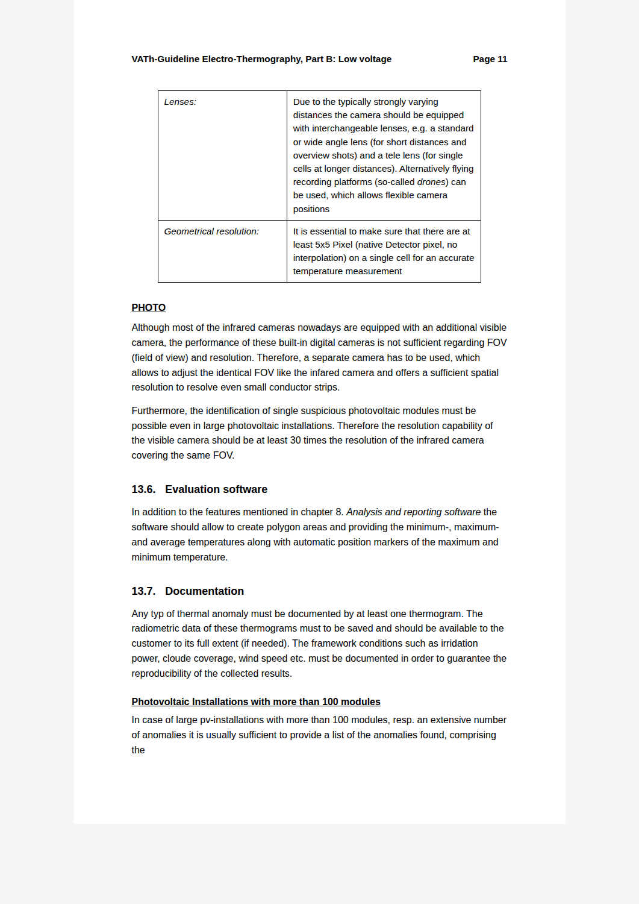VATh-Guideline Electro-Thermography, Part B: Low voltage Page 11
| Lenses: | Due to the typically strongly varying distances the camera should be equipped with interchangeable lenses, e.g. a standard or wide angle lens (for short distances and overview shots) and a tele lens (for single cells at longer distances). Alternatively flying recording platforms (so-called drones ) can be used, which allows flexible camera positions |
| Geometrical resolution: | It is essential to make sure that there are at least 5x5 Pixel (native Detector pixel, no interpolation) on a single cell for an accurate temperature measurement |
PHOTO
Although most of the infrared cameras nowadays are equipped with an additional visible camera, the performance of these built-in digital cameras is not sufficient regarding FOV (field of view) and resolution. Therefore, a separate camera has to be used, which allows to adjust the identical FOV like the infared camera and offers a sufficient spatial resolution to resolve even small conductor strips.
Furthermore, the identification of single suspicious photovoltaic modules must be possible even in large photovoltaic installations. Therefore the resolution capability of the visible camera should be at least 30 times the resolution of the infrared camera covering the same FOV.
13.6. Evaluation software
In addition to the features mentioned in chapter 8. Analysis and reporting software the software should allow to create polygon areas and providing the minimum-, maximum- and average temperatures along with automatic position markers of the maximum and minimum temperature.
13.7. Documentation
Any typ of thermal anomaly must be documented by at least one thermogram. The radiometric data of these thermograms must to be saved and should be available to the customer to its full extent (if needed). The framework conditions such as irridation power, cloude coverage, wind speed etc. must be documented in order to guarantee the reproducibility of the collected results.
Photovoltaic Installations with more than 100 modules
In case of large pv-installations with more than 100 modules, resp. an extensive number of anomalies it is usually sufficient to provide a list of the anomalies found, comprising the